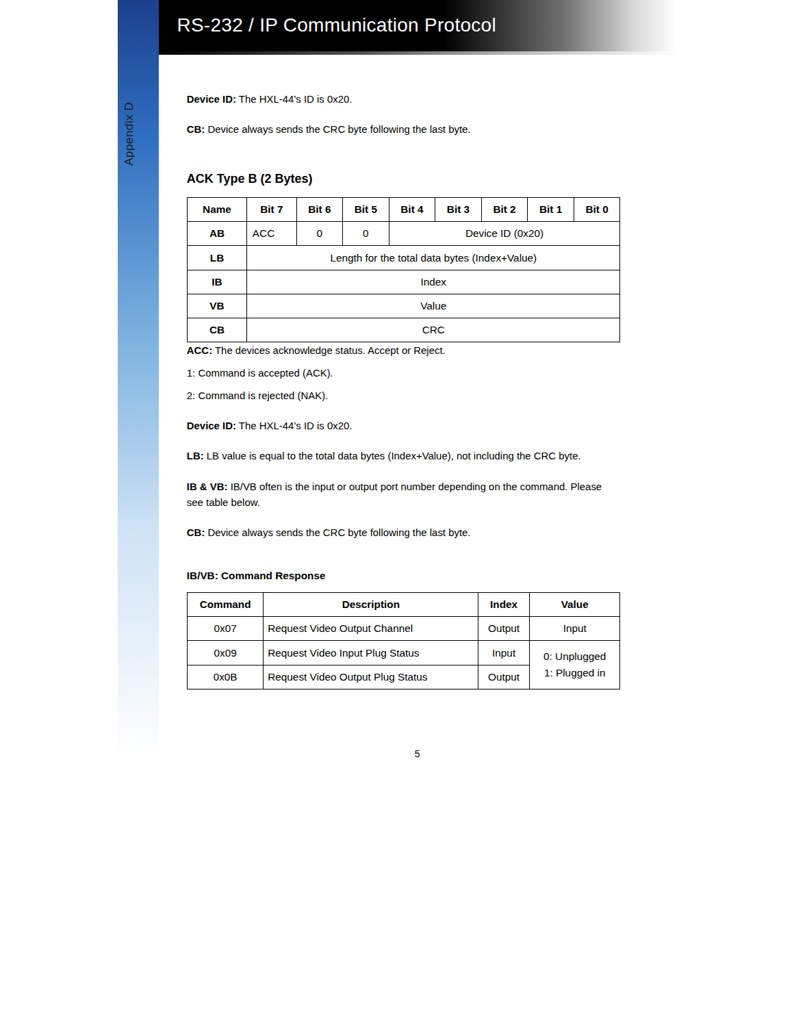Appendix D
RS-232 / IP Communication Protocol
Device ID: The HXL-44’s ID is 0x20.
CB: Device always sends the CRC byte following the last byte.
ACK Type B (2 Bytes)
| Name | Bit 7 | Bit 6 | Bit 5 | Bit 4 | Bit 3 | Bit 2 | Bit 1 | Bit 0 |
| --- | --- | --- | --- | --- | --- | --- | --- | --- |
| AB | ACC | 0 | 0 | Device ID (0x20) |
| LB | Length for the total data bytes (Index+Value) |
| IB | Index |
| VB | Value |
| CB | CRC |
ACC: The devices acknowledge status. Accept or Reject.
1: Command is accepted (ACK).
2: Command is rejected (NAK).
Device ID: The HXL-44’s ID is 0x20.
LB: LB value is equal to the total data bytes (Index+Value), not including the CRC byte.
IB & VB: IB/VB often is the input or output port number depending on the command. Please see table below.
CB: Device always sends the CRC byte following the last byte.
IB/VB: Command Response
| Command | Description | Index | Value |
| --- | --- | --- | --- |
| 0x07 | Request Video Output Channel | Output | Input |
| 0x09 | Request Video Input Plug Status | Input | 0: Unplugged 1: Plugged in |
| 0x0B | Request Video Output Plug Status | Output |
5